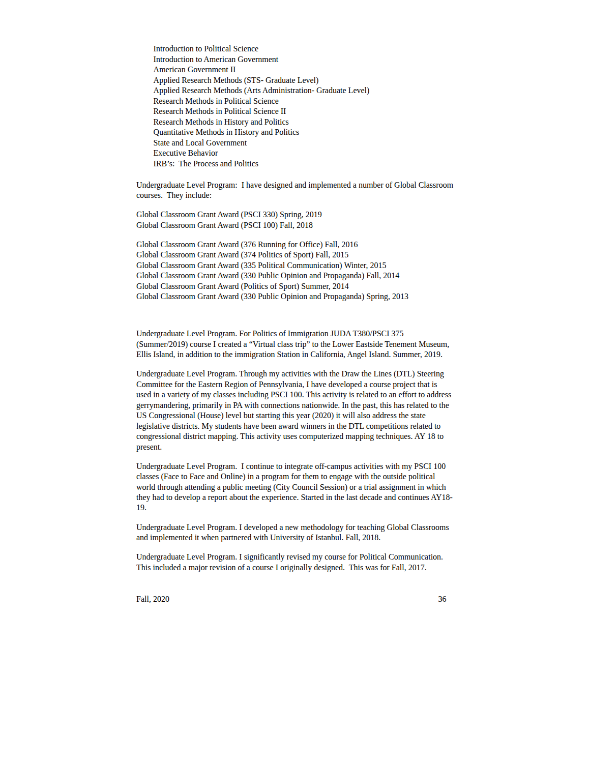Introduction to Political Science
Introduction to American Government
American Government II
Applied Research Methods (STS- Graduate Level)
Applied Research Methods (Arts Administration- Graduate Level)
Research Methods in Political Science
Research Methods in Political Science II
Research Methods in History and Politics
Quantitative Methods in History and Politics
State and Local Government
Executive Behavior
IRB’s: The Process and Politics
Undergraduate Level Program: I have designed and implemented a number of Global Classroom courses. They include:
Global Classroom Grant Award (PSCI 330) Spring, 2019
Global Classroom Grant Award (PSCI 100) Fall, 2018
Global Classroom Grant Award (376 Running for Office) Fall, 2016
Global Classroom Grant Award (374 Politics of Sport) Fall, 2015
Global Classroom Grant Award (335 Political Communication) Winter, 2015
Global Classroom Grant Award (330 Public Opinion and Propaganda) Fall, 2014
Global Classroom Grant Award (Politics of Sport) Summer, 2014
Global Classroom Grant Award (330 Public Opinion and Propaganda) Spring, 2013
Undergraduate Level Program. For Politics of Immigration JUDA T380/PSCI 375 (Summer/2019) course I created a “Virtual class trip” to the Lower Eastside Tenement Museum, Ellis Island, in addition to the immigration Station in California, Angel Island. Summer, 2019.
Undergraduate Level Program. Through my activities with the Draw the Lines (DTL) Steering Committee for the Eastern Region of Pennsylvania, I have developed a course project that is used in a variety of my classes including PSCI 100. This activity is related to an effort to address gerrymandering, primarily in PA with connections nationwide. In the past, this has related to the US Congressional (House) level but starting this year (2020) it will also address the state legislative districts. My students have been award winners in the DTL competitions related to congressional district mapping. This activity uses computerized mapping techniques. AY 18 to present.
Undergraduate Level Program. I continue to integrate off-campus activities with my PSCI 100 classes (Face to Face and Online) in a program for them to engage with the outside political world through attending a public meeting (City Council Session) or a trial assignment in which they had to develop a report about the experience. Started in the last decade and continues AY18-19.
Undergraduate Level Program. I developed a new methodology for teaching Global Classrooms and implemented it when partnered with University of Istanbul. Fall, 2018.
Undergraduate Level Program. I significantly revised my course for Political Communication. This included a major revision of a course I originally designed. This was for Fall, 2017.
Fall, 2020 36